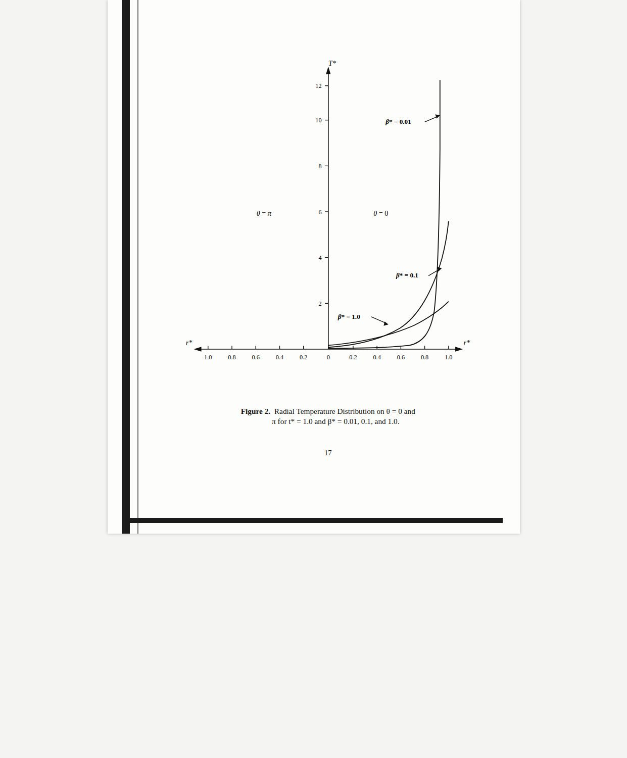Radial temperature distribution plot Plot of dimensionless temperature T* versus dimensionless radius r* on the rays theta equals zero and theta equals pi, for t* equal to 1.0 and beta* equal to 0.01, 0.1, and 1.0. T* r* r* 2 4 6 8 10 12 1.0 0.8 0.6 0.4 0.2 0 0.2 0.4 0.6 0.8 1.0 θ = π θ = 0 β* = 0.01 β* = 0.1 β* = 1.0
Figure 2. Radial Temperature Distribution on θ = 0 and
π for t* = 1.0 and β* = 0.01, 0.1, and 1.0.
17